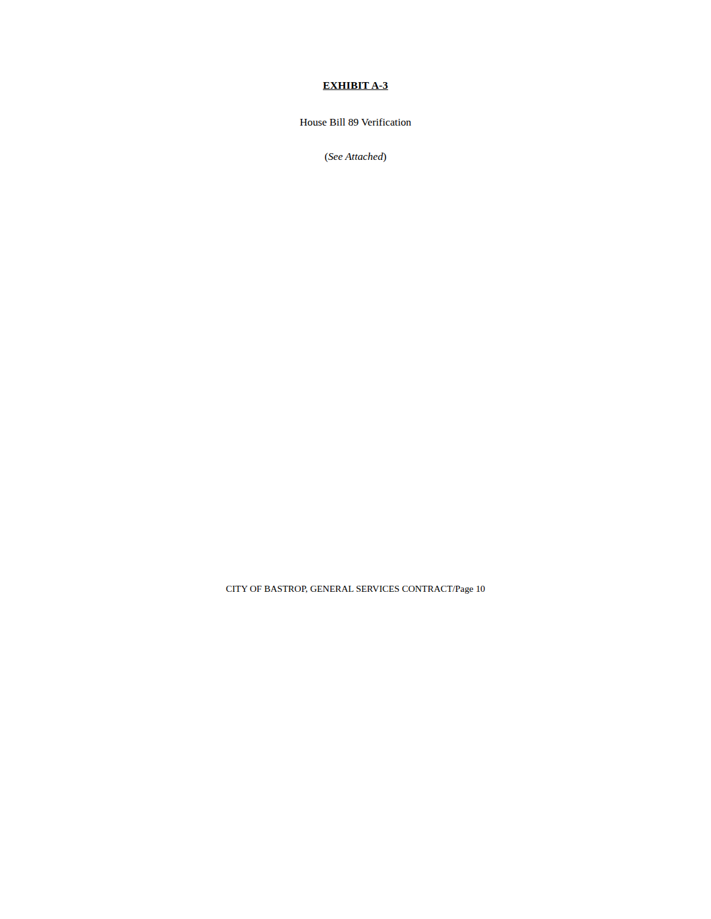EXHIBIT A-3
House Bill 89 Verification
(See Attached)
CITY OF BASTROP, GENERAL SERVICES CONTRACT/Page 10